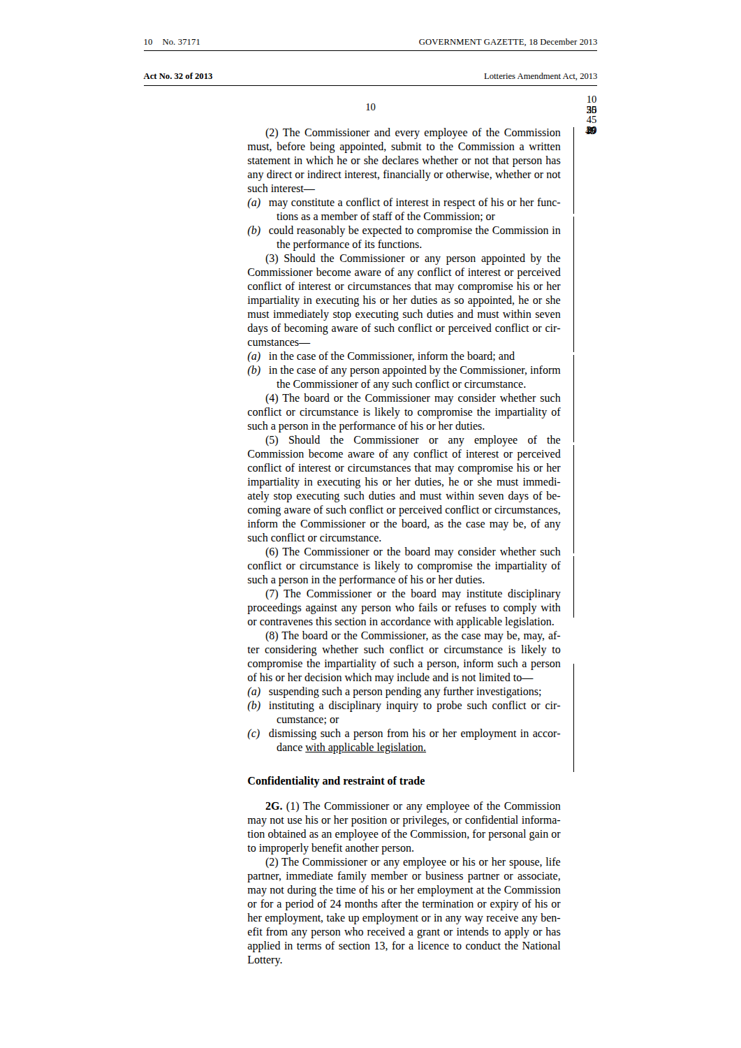10 No. 37171
GOVERNMENT GAZETTE, 18 December 2013
Act No. 32 of 2013
Lotteries Amendment Act, 2013
10
(2) The Commissioner and every employee of the Commission must, before being appointed, submit to the Commission a written statement in which he or she declares whether or not that person has any direct or indirect interest, financially or otherwise, whether or not such interest—
(a) may constitute a conflict of interest in respect of his or her functions as a member of staff of the Commission; or5
(b) could reasonably be expected to compromise the Commission in the performance of its functions.
(3) Should the Commissioner or any person appointed by the Commissioner become aware of any conflict of interest or perceived conflict of interest or circumstances that may compromise his or her impartiality in executing his or her duties as so appointed, he or she must immediately stop executing such duties and must within seven days of becoming aware of such conflict or perceived conflict or circumstances—10
(a) in the case of the Commissioner, inform the board; and15
(b) in the case of any person appointed by the Commissioner, inform the Commissioner of any such conflict or circumstance.
(4) The board or the Commissioner may consider whether such conflict or circumstance is likely to compromise the impartiality of such a person in the performance of his or her duties.20
(5) Should the Commissioner or any employee of the Commission become aware of any conflict of interest or perceived conflict of interest or circumstances that may compromise his or her impartiality in executing his or her duties, he or she must immediately stop executing such duties and must within seven days of becoming aware of such conflict or perceived conflict or circumstances, inform the Commissioner or the board, as the case may be, of any such conflict or circumstance.25
(6) The Commissioner or the board may consider whether such conflict or circumstance is likely to compromise the impartiality of such a person in the performance of his or her duties.30
(7) The Commissioner or the board may institute disciplinary proceedings against any person who fails or refuses to comply with or contravenes this section in accordance with applicable legislation.
(8) The board or the Commissioner, as the case may be, may, after considering whether such conflict or circumstance is likely to compromise the impartiality of such a person, inform such a person of his or her decision which may include and is not limited to—35
(a) suspending such a person pending any further investigations;
(b) instituting a disciplinary inquiry to probe such conflict or circumstance; or40
(c) dismissing such a person from his or her employment in accordance with applicable legislation.
Confidentiality and restraint of trade
2G. (1) The Commissioner or any employee of the Commission may not use his or her position or privileges, or confidential information obtained as an employee of the Commission, for personal gain or to improperly benefit another person.45
(2) The Commissioner or any employee or his or her spouse, life partner, immediate family member or business partner or associate, may not during the time of his or her employment at the Commission or for a period of 24 months after the termination or expiry of his or her employment, take up employment or in any way receive any benefit from any person who received a grant or intends to apply or has applied in terms of section 13, for a licence to conduct the National Lottery.50